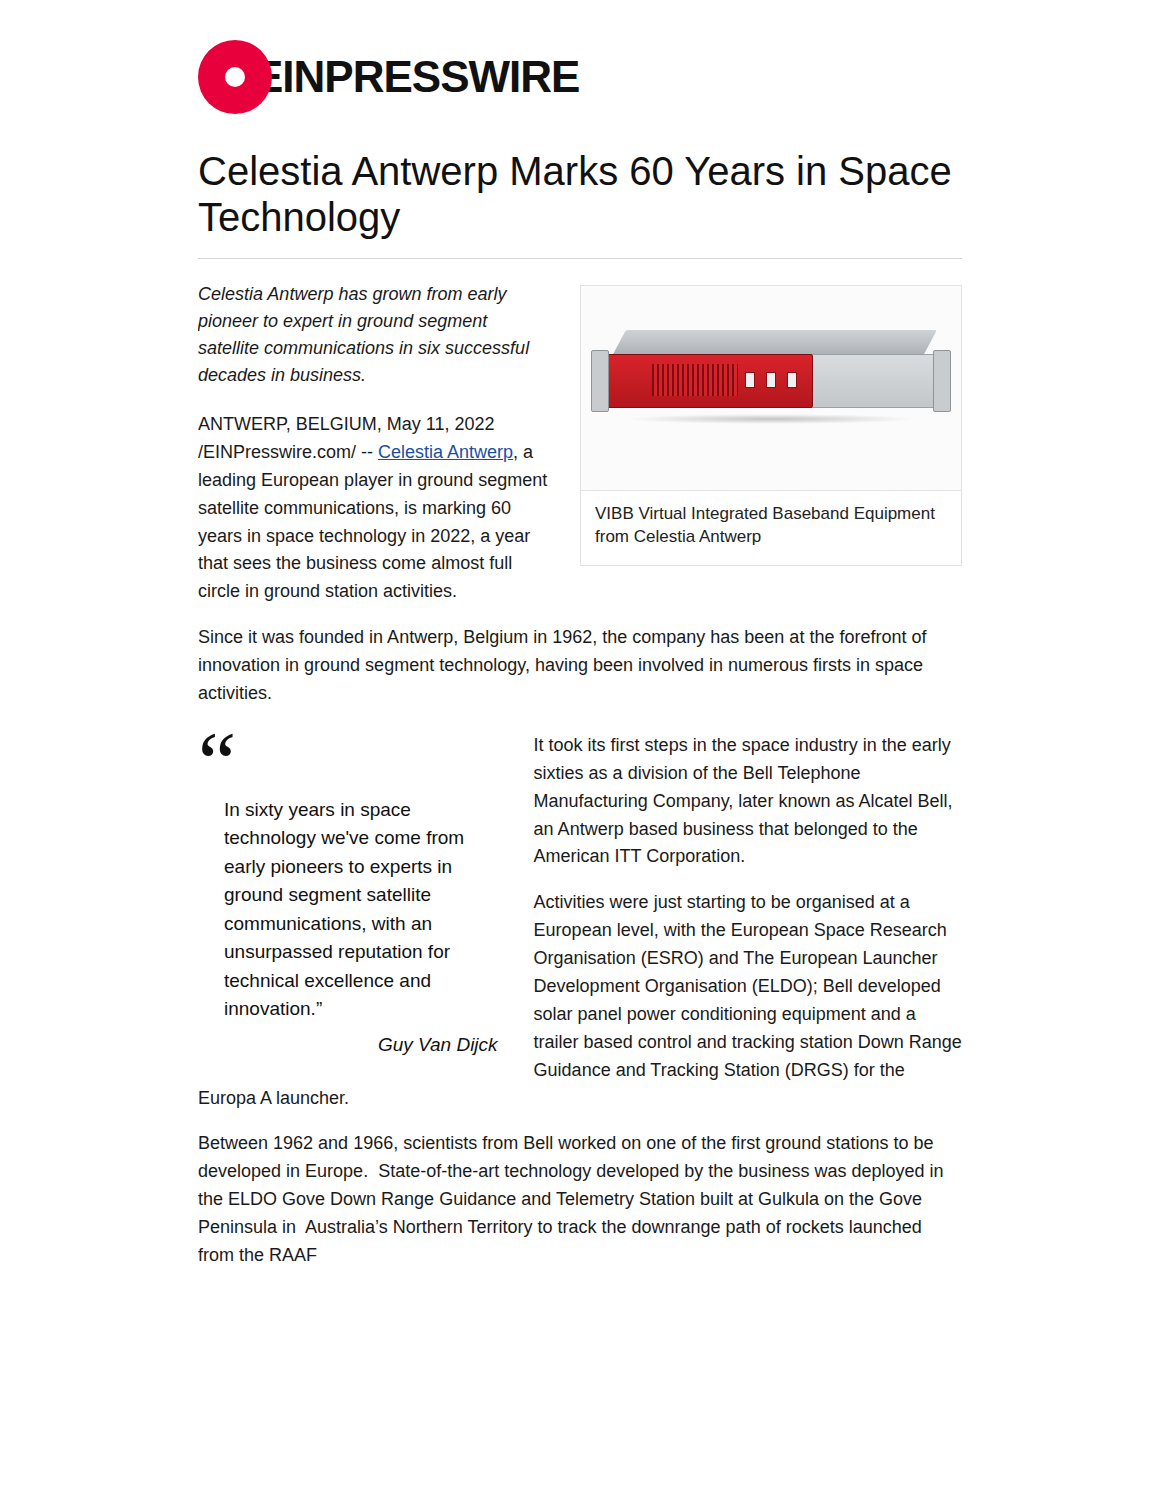EINPRESSWIRE
Celestia Antwerp Marks 60 Years in Space Technology
VIBB Virtual Integrated Baseband Equipment from Celestia Antwerp
Celestia Antwerp has grown from early pioneer to expert in ground segment satellite communications in six successful decades in business.
ANTWERP, BELGIUM, May 11, 2022 /EINPresswire.com/ -- Celestia Antwerp, a leading European player in ground segment satellite communications, is marking 60 years in space technology in 2022, a year that sees the business come almost full circle in ground station activities.
Since it was founded in Antwerp, Belgium in 1962, the company has been at the forefront of innovation in ground segment technology, having been involved in numerous firsts in space activities.
“
In sixty years in space technology we've come from early pioneers to experts in ground segment satellite communications, with an unsurpassed reputation for technical excellence and innovation.”
Guy Van Dijck
It took its first steps in the space industry in the early sixties as a division of the Bell Telephone Manufacturing Company, later known as Alcatel Bell, an Antwerp based business that belonged to the American ITT Corporation.
Activities were just starting to be organised at a European level, with the European Space Research Organisation (ESRO) and The European Launcher Development Organisation (ELDO); Bell developed solar panel power conditioning equipment and a trailer based control and tracking station Down Range Guidance and Tracking Station (DRGS) for the Europa A launcher.
Between 1962 and 1966, scientists from Bell worked on one of the first ground stations to be developed in Europe. State-of-the-art technology developed by the business was deployed in the ELDO Gove Down Range Guidance and Telemetry Station built at Gulkula on the Gove Peninsula in Australia’s Northern Territory to track the downrange path of rockets launched from the RAAF